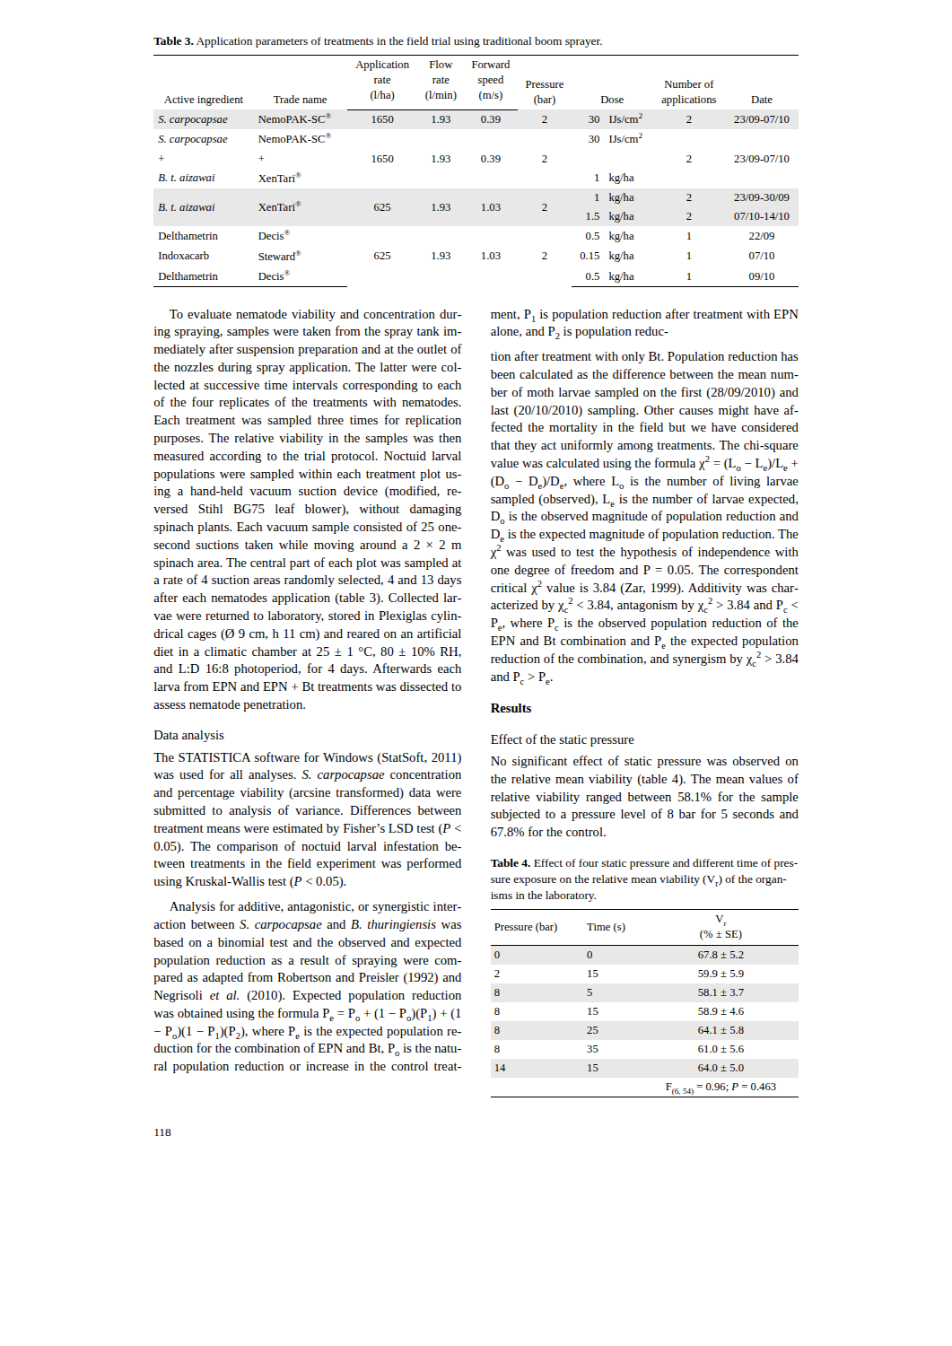Table 3. Application parameters of treatments in the field trial using traditional boom sprayer.
| Active ingredient | Trade name | Application rate (l/ha) | Flow rate (l/min) | Forward speed (m/s) | Pressure (bar) | Dose | Number of applications | Date |
| --- | --- | --- | --- | --- | --- | --- | --- | --- |
| S. carpocapsae | NemoPAK-SC ® | 1650 | 1.93 | 0.39 | 2 | 30 | IJs/cm 2 | 2 | 23/09-07/10 |
| S. carpocapsae | NemoPAK-SC ® | | | | | 30 | IJs/cm 2 | | |
| + | + | 1650 | 1.93 | 0.39 | 2 | | | 2 | 23/09-07/10 |
| B. t. aizawai | XenTari ® | | | | | 1 | kg/ha | | |
| B. t. aizawai | XenTari ® | 625 | 1.93 | 1.03 | 2 | 1 | kg/ha | 2 | 23/09-30/09 |
| 1.5 | kg/ha | 2 | 07/10-14/10 |
| Delthametrin | Decis ® | 625 | 1.93 | 1.03 | 2 | 0.5 | kg/ha | 1 | 22/09 |
| Indoxacarb | Steward ® | 0.15 | kg/ha | 1 | 07/10 |
| Delthametrin | Decis ® | 0.5 | kg/ha | 1 | 09/10 |
To evaluate nematode viability and concentration during spraying, samples were taken from the spray tank immediately after suspension preparation and at the outlet of the nozzles during spray application. The latter were collected at successive time intervals corresponding to each of the four replicates of the treatments with nematodes. Each treatment was sampled three times for replication purposes. The relative viability in the samples was then measured according to the trial protocol. Noctuid larval populations were sampled within each treatment plot using a hand-held vacuum suction device (modified, reversed Stihl BG75 leaf blower), without damaging spinach plants. Each vacuum sample consisted of 25 one-second suctions taken while moving around a 2 × 2 m spinach area. The central part of each plot was sampled at a rate of 4 suction areas randomly selected, 4 and 13 days after each nematodes application (table 3). Collected larvae were returned to laboratory, stored in Plexiglas cylindrical cages (Ø 9 cm, h 11 cm) and reared on an artificial diet in a climatic chamber at 25 ± 1 °C, 80 ± 10% RH, and L:D 16:8 photoperiod, for 4 days. Afterwards each larva from EPN and EPN + Bt treatments was dissected to assess nematode penetration.
Data analysis
The STATISTICA software for Windows (StatSoft, 2011) was used for all analyses. S. carpocapsae concentration and percentage viability (arcsine transformed) data were submitted to analysis of variance. Differences between treatment means were estimated by Fisher’s LSD test (P < 0.05). The comparison of noctuid larval infestation between treatments in the field experiment was performed using Kruskal-Wallis test (P < 0.05).
Analysis for additive, antagonistic, or synergistic interaction between S. carpocapsae and B. thuringiensis was based on a binomial test and the observed and expected population reduction as a result of spraying were compared as adapted from Robertson and Preisler (1992) and Negrisoli et al. (2010). Expected population reduction was obtained using the formula Pe = Po + (1 − Po)(P1) + (1 − Po)(1 − P1)(P2), where Pe is the expected population reduction for the combination of EPN and Bt, Po is the natural population reduction or increase in the control treatment, P1 is population reduction after treatment with EPN alone, and P2 is population reduc-
tion after treatment with only Bt. Population reduction has been calculated as the difference between the mean number of moth larvae sampled on the first (28/09/2010) and last (20/10/2010) sampling. Other causes might have affected the mortality in the field but we have considered that they act uniformly among treatments. The chi-square value was calculated using the formula χ2 = (Lo − Le)/Le + (Do − De)/De, where Lo is the number of living larvae sampled (observed), Le is the number of larvae expected, Do is the observed magnitude of population reduction and De is the expected magnitude of population reduction. The χ2 was used to test the hypothesis of independence with one degree of freedom and P = 0.05. The correspondent critical χ2 value is 3.84 (Zar, 1999). Additivity was characterized by χc2 < 3.84, antagonism by χc2 > 3.84 and Pc < Pe, where Pc is the observed population reduction of the EPN and Bt combination and Pe the expected population reduction of the combination, and synergism by χc2 > 3.84 and Pc > Pe.
Results
Effect of the static pressure
No significant effect of static pressure was observed on the relative mean viability (table 4). The mean values of relative viability ranged between 58.1% for the sample subjected to a pressure level of 8 bar for 5 seconds and 67.8% for the control.
Table 4. Effect of four static pressure and different time of pressure exposure on the relative mean viability (V r ) of the organisms in the laboratory.
| Pressure (bar) | Time (s) | V r (% ± SE) |
| --- | --- | --- |
| 0 | 0 | 67.8 ± 5.2 |
| 2 | 15 | 59.9 ± 5.9 |
| 8 | 5 | 58.1 ± 3.7 |
| 8 | 15 | 58.9 ± 4.6 |
| 8 | 25 | 64.1 ± 5.8 |
| 8 | 35 | 61.0 ± 5.6 |
| 14 | 15 | 64.0 ± 5.0 |
| | | F (6, 54) = 0.96; P = 0.463 |
118